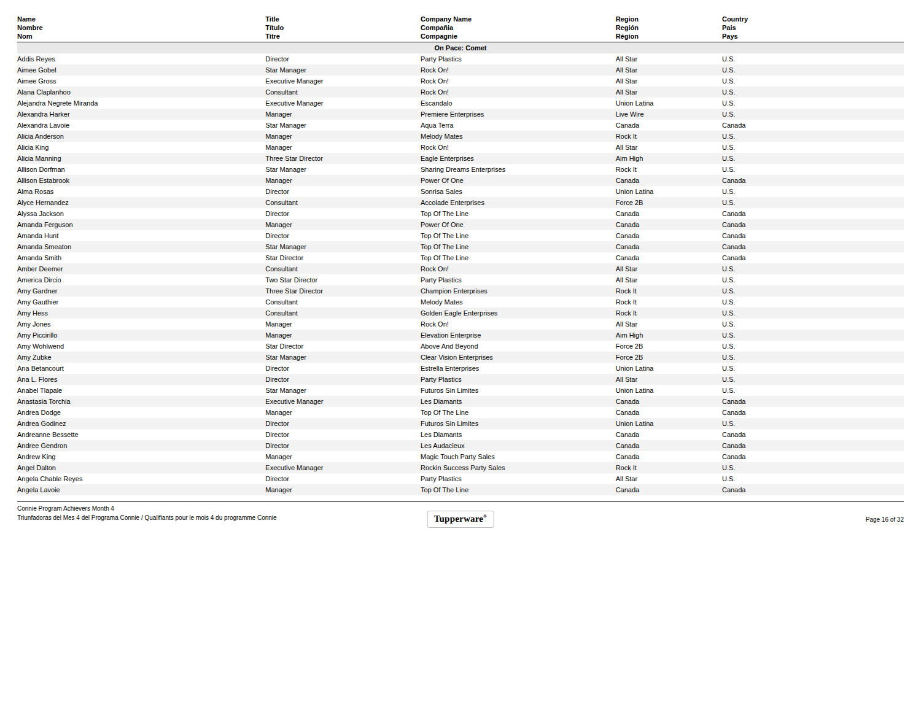| Name | Title | Company Name | Region | Country |
| --- | --- | --- | --- | --- |
| Nombre | Título | Compañia | Región | Pais |
| Nom | Titre | Compagnie | Région | Pays |
| On Pace: Comet |
| Addis Reyes | Director | Party Plastics | All Star | U.S. |
| Aimee Gobel | Star Manager | Rock On! | All Star | U.S. |
| Aimee Gross | Executive Manager | Rock On! | All Star | U.S. |
| Alana Claplanhoo | Consultant | Rock On! | All Star | U.S. |
| Alejandra Negrete Miranda | Executive Manager | Escandalo | Union Latina | U.S. |
| Alexandra Harker | Manager | Premiere Enterprises | Live Wire | U.S. |
| Alexandra Lavoie | Star Manager | Aqua Terra | Canada | Canada |
| Alicia Anderson | Manager | Melody Mates | Rock It | U.S. |
| Alicia King | Manager | Rock On! | All Star | U.S. |
| Alicia Manning | Three Star Director | Eagle Enterprises | Aim High | U.S. |
| Allison Dorfman | Star Manager | Sharing Dreams Enterprises | Rock It | U.S. |
| Allison Estabrook | Manager | Power Of One | Canada | Canada |
| Alma Rosas | Director | Sonrisa Sales | Union Latina | U.S. |
| Alyce Hernandez | Consultant | Accolade Enterprises | Force 2B | U.S. |
| Alyssa Jackson | Director | Top Of The Line | Canada | Canada |
| Amanda Ferguson | Manager | Power Of One | Canada | Canada |
| Amanda Hunt | Director | Top Of The Line | Canada | Canada |
| Amanda Smeaton | Star Manager | Top Of The Line | Canada | Canada |
| Amanda Smith | Star Director | Top Of The Line | Canada | Canada |
| Amber Deemer | Consultant | Rock On! | All Star | U.S. |
| America Dircio | Two Star Director | Party Plastics | All Star | U.S. |
| Amy Gardner | Three Star Director | Champion Enterprises | Rock It | U.S. |
| Amy Gauthier | Consultant | Melody Mates | Rock It | U.S. |
| Amy Hess | Consultant | Golden Eagle Enterprises | Rock It | U.S. |
| Amy Jones | Manager | Rock On! | All Star | U.S. |
| Amy Piccirillo | Manager | Elevation Enterprise | Aim High | U.S. |
| Amy Wohlwend | Star Director | Above And Beyond | Force 2B | U.S. |
| Amy Zubke | Star Manager | Clear Vision Enterprises | Force 2B | U.S. |
| Ana Betancourt | Director | Estrella Enterprises | Union Latina | U.S. |
| Ana L. Flores | Director | Party Plastics | All Star | U.S. |
| Anabel Tlapale | Star Manager | Futuros Sin Limites | Union Latina | U.S. |
| Anastasia Torchia | Executive Manager | Les Diamants | Canada | Canada |
| Andrea Dodge | Manager | Top Of The Line | Canada | Canada |
| Andrea Godinez | Director | Futuros Sin Limites | Union Latina | U.S. |
| Andreanne Bessette | Director | Les Diamants | Canada | Canada |
| Andree Gendron | Director | Les Audacieux | Canada | Canada |
| Andrew King | Manager | Magic Touch Party Sales | Canada | Canada |
| Angel Dalton | Executive Manager | Rockin Success Party Sales | Rock It | U.S. |
| Angela Chable Reyes | Director | Party Plastics | All Star | U.S. |
| Angela Lavoie | Manager | Top Of The Line | Canada | Canada |
Connie Program Achievers Month 4
Triunfadoras del Mes 4 del Programa Connie / Qualifiants pour le mois 4 du programme Connie
Tupperware®
Page 16 of 32